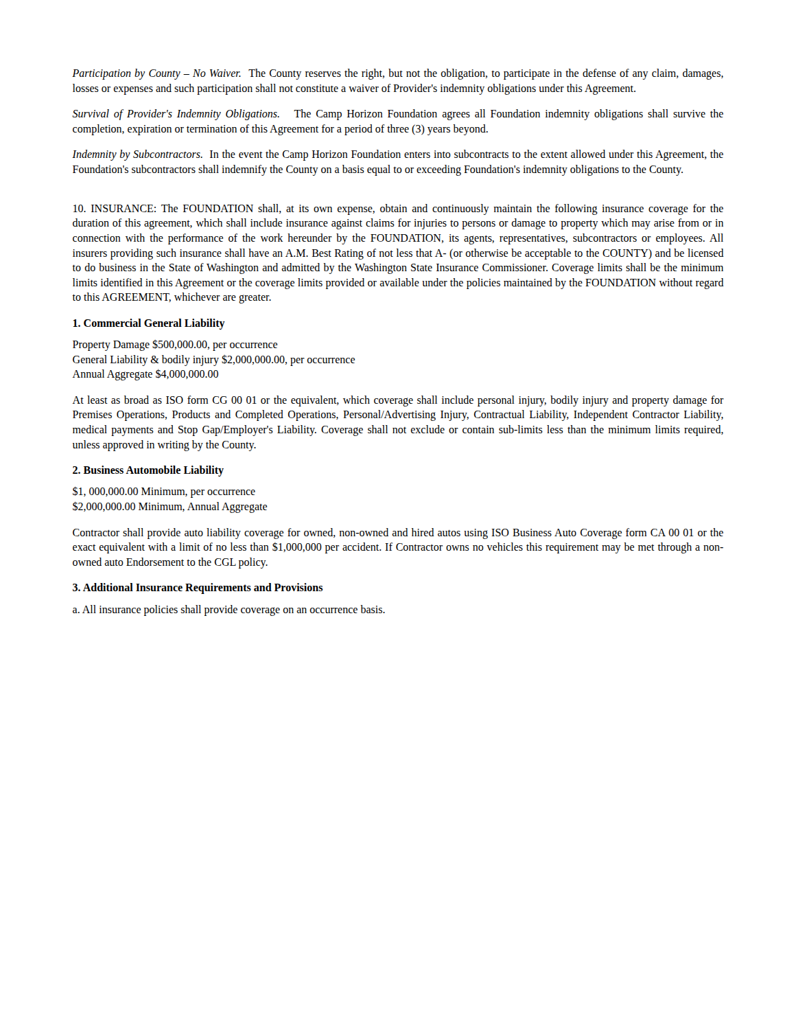Participation by County – No Waiver. The County reserves the right, but not the obligation, to participate in the defense of any claim, damages, losses or expenses and such participation shall not constitute a waiver of Provider's indemnity obligations under this Agreement.
Survival of Provider's Indemnity Obligations. The Camp Horizon Foundation agrees all Foundation indemnity obligations shall survive the completion, expiration or termination of this Agreement for a period of three (3) years beyond.
Indemnity by Subcontractors. In the event the Camp Horizon Foundation enters into subcontracts to the extent allowed under this Agreement, the Foundation's subcontractors shall indemnify the County on a basis equal to or exceeding Foundation's indemnity obligations to the County.
10. INSURANCE: The FOUNDATION shall, at its own expense, obtain and continuously maintain the following insurance coverage for the duration of this agreement, which shall include insurance against claims for injuries to persons or damage to property which may arise from or in connection with the performance of the work hereunder by the FOUNDATION, its agents, representatives, subcontractors or employees. All insurers providing such insurance shall have an A.M. Best Rating of not less that A- (or otherwise be acceptable to the COUNTY) and be licensed to do business in the State of Washington and admitted by the Washington State Insurance Commissioner. Coverage limits shall be the minimum limits identified in this Agreement or the coverage limits provided or available under the policies maintained by the FOUNDATION without regard to this AGREEMENT, whichever are greater.
1. Commercial General Liability
Property Damage $500,000.00, per occurrence
General Liability & bodily injury $2,000,000.00, per occurrence
Annual Aggregate $4,000,000.00
At least as broad as ISO form CG 00 01 or the equivalent, which coverage shall include personal injury, bodily injury and property damage for Premises Operations, Products and Completed Operations, Personal/Advertising Injury, Contractual Liability, Independent Contractor Liability, medical payments and Stop Gap/Employer's Liability. Coverage shall not exclude or contain sub-limits less than the minimum limits required, unless approved in writing by the County.
2. Business Automobile Liability
$1, 000,000.00 Minimum, per occurrence
$2,000,000.00 Minimum, Annual Aggregate
Contractor shall provide auto liability coverage for owned, non-owned and hired autos using ISO Business Auto Coverage form CA 00 01 or the exact equivalent with a limit of no less than $1,000,000 per accident. If Contractor owns no vehicles this requirement may be met through a non-owned auto Endorsement to the CGL policy.
3. Additional Insurance Requirements and Provisions
a. All insurance policies shall provide coverage on an occurrence basis.